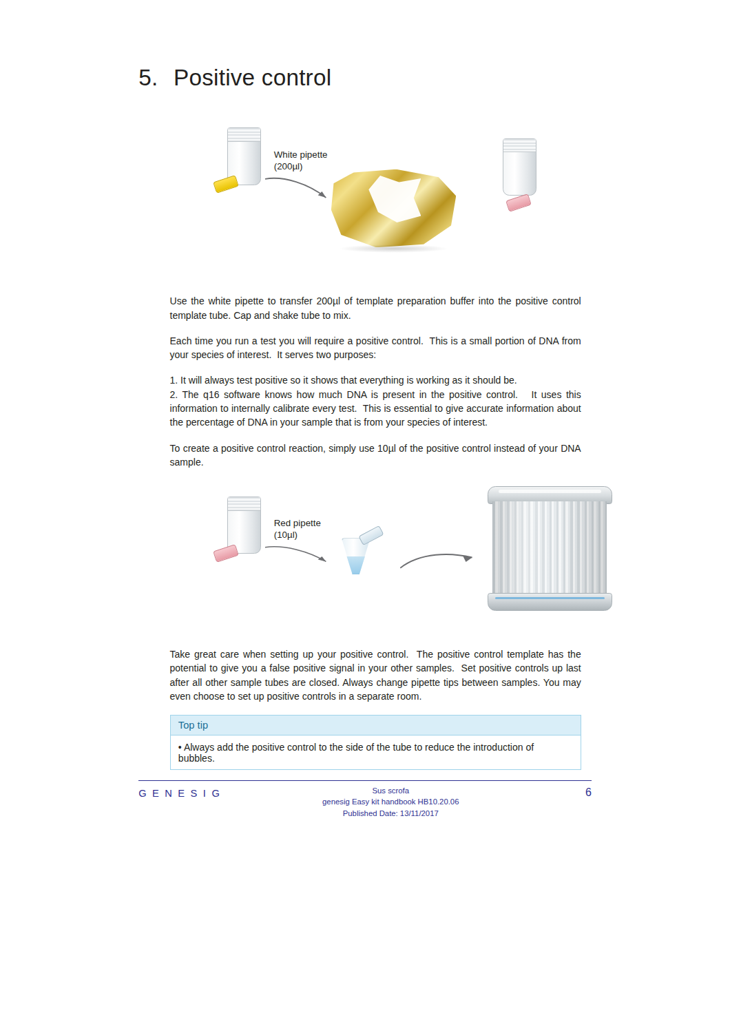5. Positive control
White pipette
(200µl)
Use the white pipette to transfer 200µl of template preparation buffer into the positive control template tube. Cap and shake tube to mix.
Each time you run a test you will require a positive control. This is a small portion of DNA from your species of interest. It serves two purposes:
1. It will always test positive so it shows that everything is working as it should be.
2. The q16 software knows how much DNA is present in the positive control. It uses this information to internally calibrate every test. This is essential to give accurate information about the percentage of DNA in your sample that is from your species of interest.
To create a positive control reaction, simply use 10µl of the positive control instead of your DNA sample.
Red pipette
(10µl)
Take great care when setting up your positive control. The positive control template has the potential to give you a false positive signal in your other samples. Set positive controls up last after all other sample tubes are closed. Always change pipette tips between samples. You may even choose to set up positive controls in a separate room.
Top tip
• Always add the positive control to the side of the tube to reduce the introduction of bubbles.
G E N E S I G
Sus scrofa
genesig Easy kit handbook HB10.20.06
Published Date: 13/11/2017
6